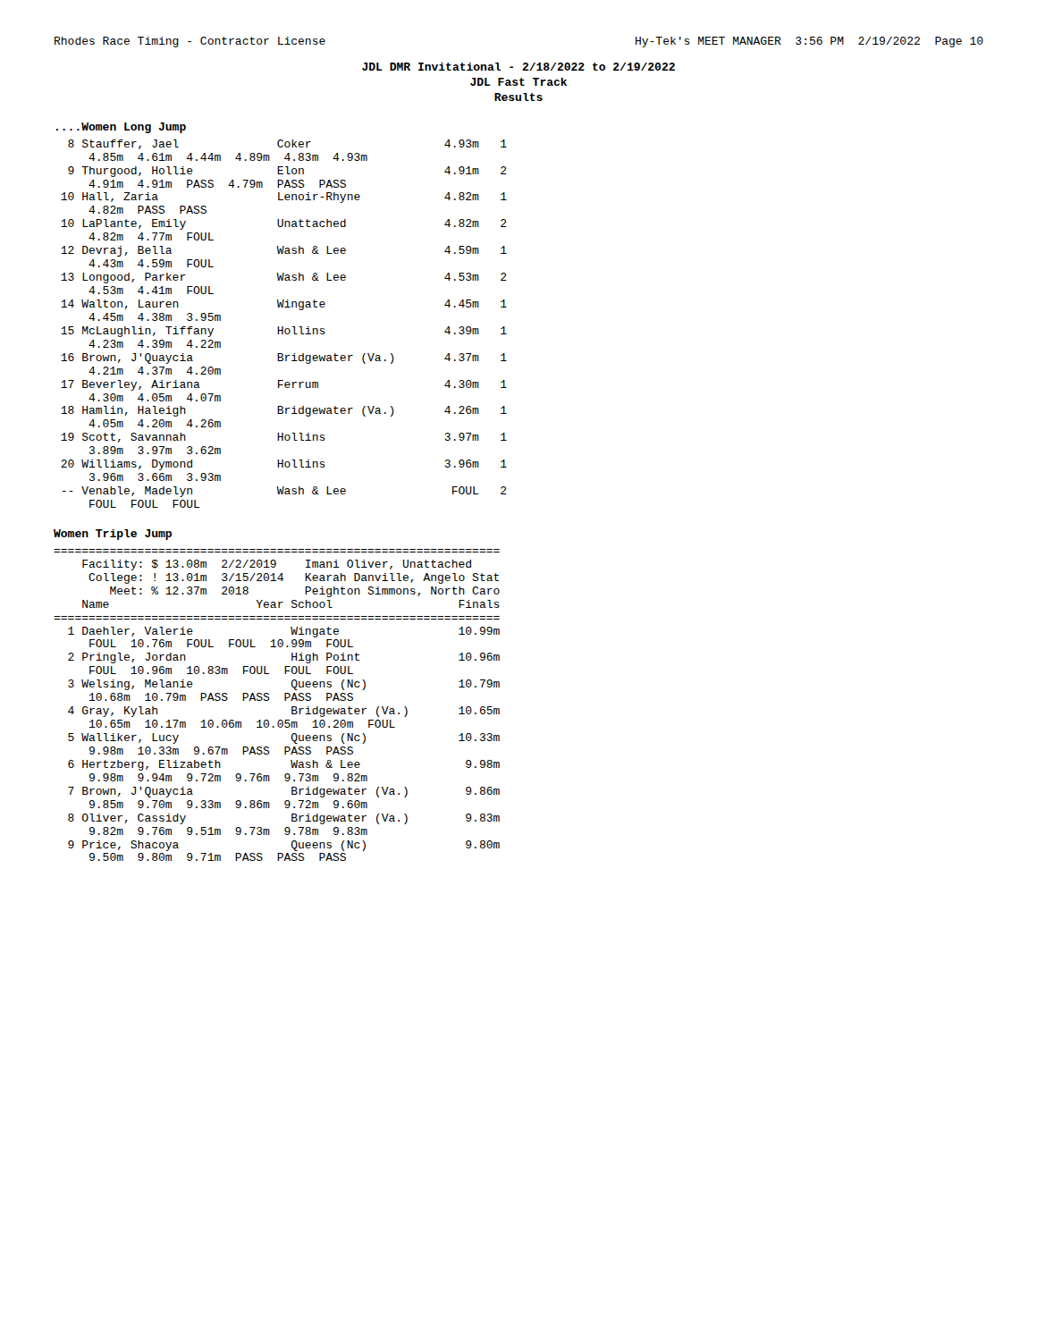Rhodes Race Timing - Contractor License Hy-Tek's MEET MANAGER 3:56 PM 2/19/2022 Page 10
JDL DMR Invitational - 2/18/2022 to 2/19/2022
JDL Fast Track
Results
....Women Long Jump
  8 Stauffer, Jael              Coker                   4.93m   1
     4.85m  4.61m  4.44m  4.89m  4.83m  4.93m
  9 Thurgood, Hollie            Elon                    4.91m   2
     4.91m  4.91m  PASS  4.79m  PASS  PASS
 10 Hall, Zaria                 Lenoir-Rhyne            4.82m   1
     4.82m  PASS  PASS
 10 LaPlante, Emily             Unattached              4.82m   2
     4.82m  4.77m  FOUL
 12 Devraj, Bella               Wash & Lee              4.59m   1
     4.43m  4.59m  FOUL
 13 Longood, Parker             Wash & Lee              4.53m   2
     4.53m  4.41m  FOUL
 14 Walton, Lauren              Wingate                 4.45m   1
     4.45m  4.38m  3.95m
 15 McLaughlin, Tiffany         Hollins                 4.39m   1
     4.23m  4.39m  4.22m
 16 Brown, J'Quaycia            Bridgewater (Va.)       4.37m   1
     4.21m  4.37m  4.20m
 17 Beverley, Airiana           Ferrum                  4.30m   1
     4.30m  4.05m  4.07m
 18 Hamlin, Haleigh             Bridgewater (Va.)       4.26m   1
     4.05m  4.20m  4.26m
 19 Scott, Savannah             Hollins                 3.97m   1
     3.89m  3.97m  3.62m
 20 Williams, Dymond            Hollins                 3.96m   1
     3.96m  3.66m  3.93m
 -- Venable, Madelyn            Wash & Lee               FOUL   2
     FOUL  FOUL  FOUL
Women Triple Jump
================================================================
    Facility: $ 13.08m  2/2/2019    Imani Oliver, Unattached
     College: ! 13.01m  3/15/2014   Kearah Danville, Angelo Stat
        Meet: % 12.37m  2018        Peighton Simmons, North Caro
    Name                     Year School                  Finals
================================================================
  1 Daehler, Valerie              Wingate                 10.99m
     FOUL  10.76m  FOUL  FOUL  10.99m  FOUL
  2 Pringle, Jordan               High Point              10.96m
     FOUL  10.96m  10.83m  FOUL  FOUL  FOUL
  3 Welsing, Melanie              Queens (Nc)             10.79m
     10.68m  10.79m  PASS  PASS  PASS  PASS
  4 Gray, Kylah                   Bridgewater (Va.)       10.65m
     10.65m  10.17m  10.06m  10.05m  10.20m  FOUL
  5 Walliker, Lucy                Queens (Nc)             10.33m
     9.98m  10.33m  9.67m  PASS  PASS  PASS
  6 Hertzberg, Elizabeth          Wash & Lee               9.98m
     9.98m  9.94m  9.72m  9.76m  9.73m  9.82m
  7 Brown, J'Quaycia              Bridgewater (Va.)        9.86m
     9.85m  9.70m  9.33m  9.86m  9.72m  9.60m
  8 Oliver, Cassidy               Bridgewater (Va.)        9.83m
     9.82m  9.76m  9.51m  9.73m  9.78m  9.83m
  9 Price, Shacoya                Queens (Nc)              9.80m
     9.50m  9.80m  9.71m  PASS  PASS  PASS